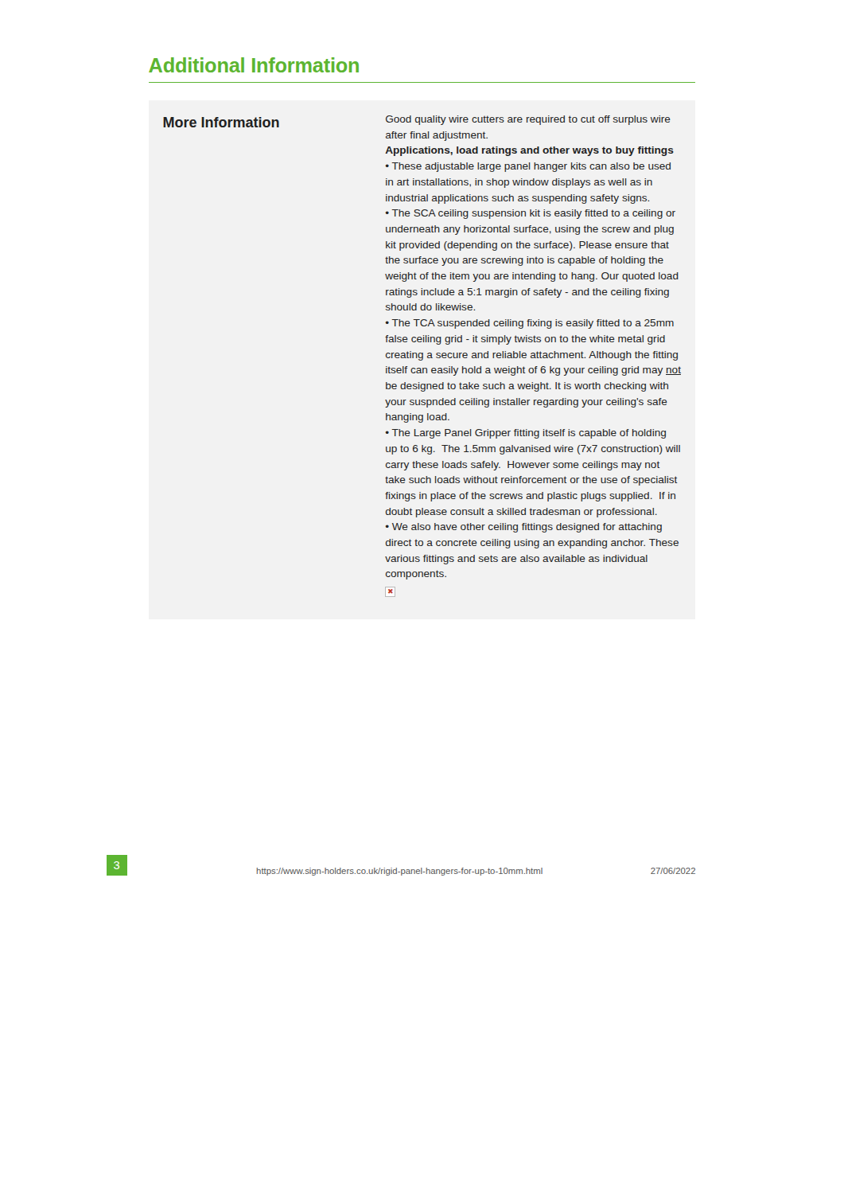Additional Information
More Information
Good quality wire cutters are required to cut off surplus wire after final adjustment.
Applications, load ratings and other ways to buy fittings
• These adjustable large panel hanger kits can also be used in art installations, in shop window displays as well as in industrial applications such as suspending safety signs.
• The SCA ceiling suspension kit is easily fitted to a ceiling or underneath any horizontal surface, using the screw and plug kit provided (depending on the surface). Please ensure that the surface you are screwing into is capable of holding the weight of the item you are intending to hang. Our quoted load ratings include a 5:1 margin of safety - and the ceiling fixing should do likewise.
• The TCA suspended ceiling fixing is easily fitted to a 25mm false ceiling grid - it simply twists on to the white metal grid creating a secure and reliable attachment. Although the fitting itself can easily hold a weight of 6 kg your ceiling grid may not be designed to take such a weight. It is worth checking with your suspnded ceiling installer regarding your ceiling's safe hanging load.
• The Large Panel Gripper fitting itself is capable of holding up to 6 kg. The 1.5mm galvanised wire (7x7 construction) will carry these loads safely. However some ceilings may not take such loads without reinforcement or the use of specialist fixings in place of the screws and plastic plugs supplied. If in doubt please consult a skilled tradesman or professional.
• We also have other ceiling fittings designed for attaching direct to a concrete ceiling using an expanding anchor. These various fittings and sets are also available as individual components.
✖
3
https://www.sign-holders.co.uk/rigid-panel-hangers-for-up-to-10mm.html
27/06/2022